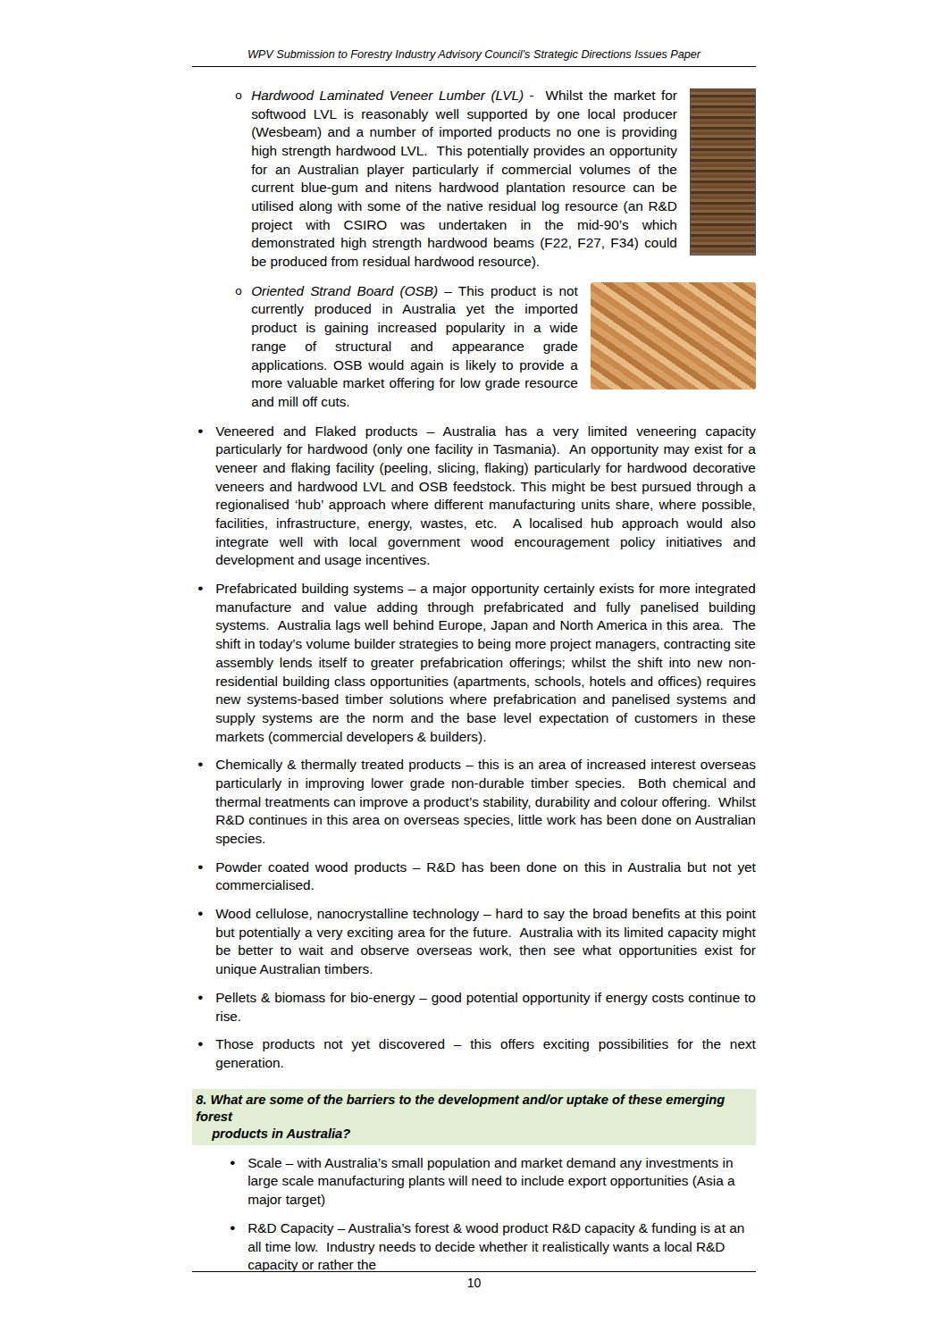WPV Submission to Forestry Industry Advisory Council’s Strategic Directions Issues Paper
Hardwood Laminated Veneer Lumber (LVL) - Whilst the market for softwood LVL is reasonably well supported by one local producer (Wesbeam) and a number of imported products no one is providing high strength hardwood LVL. This potentially provides an opportunity for an Australian player particularly if commercial volumes of the current blue-gum and nitens hardwood plantation resource can be utilised along with some of the native residual log resource (an R&D project with CSIRO was undertaken in the mid-90’s which demonstrated high strength hardwood beams (F22, F27, F34) could be produced from residual hardwood resource).
Oriented Strand Board (OSB) – This product is not currently produced in Australia yet the imported product is gaining increased popularity in a wide range of structural and appearance grade applications. OSB would again is likely to provide a more valuable market offering for low grade resource and mill off cuts.
Veneered and Flaked products – Australia has a very limited veneering capacity particularly for hardwood (only one facility in Tasmania). An opportunity may exist for a veneer and flaking facility (peeling, slicing, flaking) particularly for hardwood decorative veneers and hardwood LVL and OSB feedstock. This might be best pursued through a regionalised ‘hub’ approach where different manufacturing units share, where possible, facilities, infrastructure, energy, wastes, etc. A localised hub approach would also integrate well with local government wood encouragement policy initiatives and development and usage incentives.
Prefabricated building systems – a major opportunity certainly exists for more integrated manufacture and value adding through prefabricated and fully panelised building systems. Australia lags well behind Europe, Japan and North America in this area. The shift in today’s volume builder strategies to being more project managers, contracting site assembly lends itself to greater prefabrication offerings; whilst the shift into new non-residential building class opportunities (apartments, schools, hotels and offices) requires new systems-based timber solutions where prefabrication and panelised systems and supply systems are the norm and the base level expectation of customers in these markets (commercial developers & builders).
Chemically & thermally treated products – this is an area of increased interest overseas particularly in improving lower grade non-durable timber species. Both chemical and thermal treatments can improve a product’s stability, durability and colour offering. Whilst R&D continues in this area on overseas species, little work has been done on Australian species.
Powder coated wood products – R&D has been done on this in Australia but not yet commercialised.
Wood cellulose, nanocrystalline technology – hard to say the broad benefits at this point but potentially a very exciting area for the future. Australia with its limited capacity might be better to wait and observe overseas work, then see what opportunities exist for unique Australian timbers.
Pellets & biomass for bio-energy – good potential opportunity if energy costs continue to rise.
Those products not yet discovered – this offers exciting possibilities for the next generation.
8. What are some of the barriers to the development and/or uptake of these emerging forest products in Australia?
Scale – with Australia’s small population and market demand any investments in large scale manufacturing plants will need to include export opportunities (Asia a major target)
R&D Capacity – Australia’s forest & wood product R&D capacity & funding is at an all time low. Industry needs to decide whether it realistically wants a local R&D capacity or rather the
10